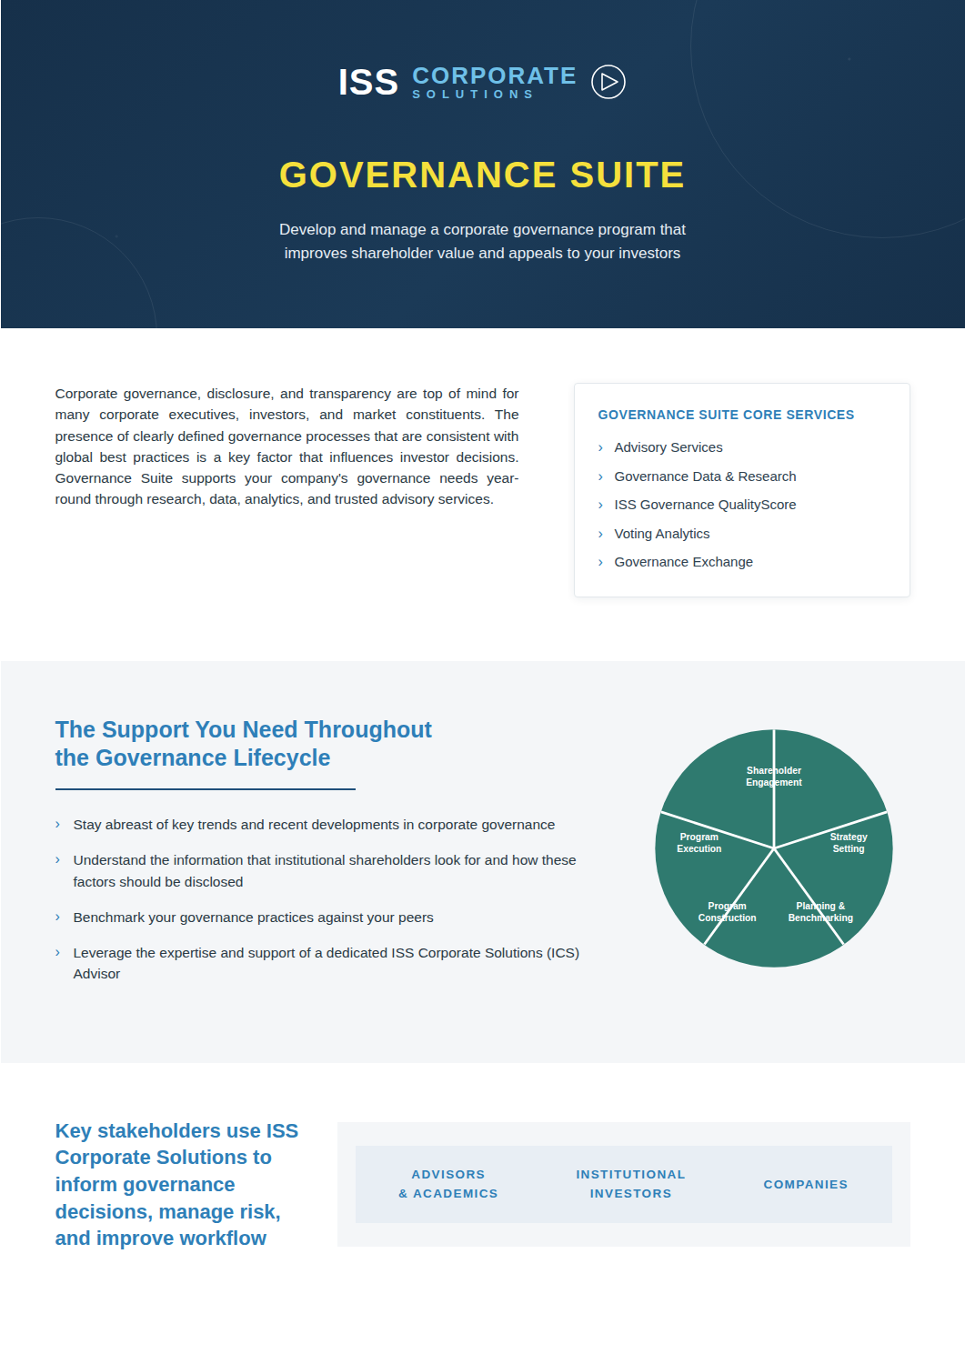ISS CORPORATE SOLUTIONS
GOVERNANCE SUITE
Develop and manage a corporate governance program that
improves shareholder value and appeals to your investors
Corporate governance, disclosure, and transparency are top of mind for many corporate executives, investors, and market constituents. The presence of clearly defined governance processes that are consistent with global best practices is a key factor that influences investor decisions. Governance Suite supports your company's governance needs year-round through research, data, analytics, and trusted advisory services.
Governance Suite Core Services
Advisory Services
Governance Data & Research
ISS Governance QualityScore
Voting Analytics
Governance Exchange
The Support You Need Throughout
the Governance Lifecycle
Stay abreast of key trends and recent developments in corporate governance
Understand the information that institutional shareholders look for and how these factors should be disclosed
Benchmark your governance practices against your peers
Leverage the expertise and support of a dedicated ISS Corporate Solutions (ICS) Advisor
Shareholder Engagement Strategy Setting Planning & Benchmarking Program Construction Program Execution
Key stakeholders use ISS Corporate Solutions to inform governance decisions, manage risk, and improve workflow
ADVISORS
& ACADEMICS INSTITUTIONAL
INVESTORS COMPANIES